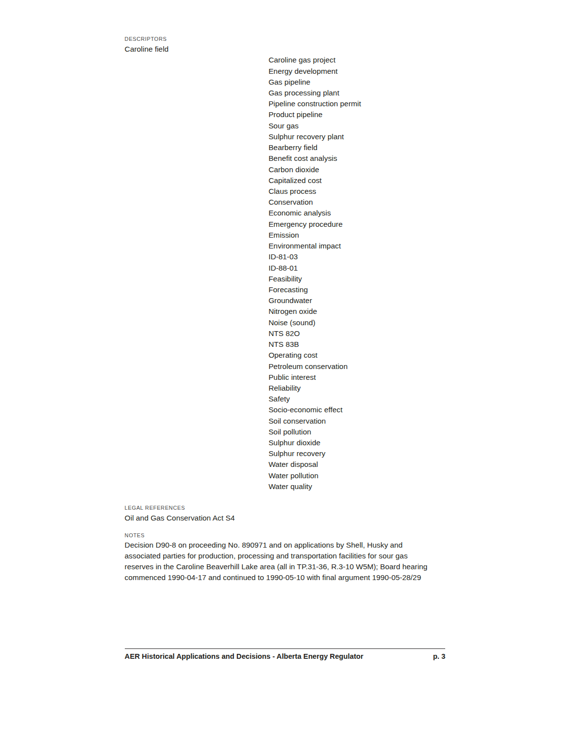Descriptors
Caroline field
Caroline gas project
Energy development
Gas pipeline
Gas processing plant
Pipeline construction permit
Product pipeline
Sour gas
Sulphur recovery plant
Bearberry field
Benefit cost analysis
Carbon dioxide
Capitalized cost
Claus process
Conservation
Economic analysis
Emergency procedure
Emission
Environmental impact
ID-81-03
ID-88-01
Feasibility
Forecasting
Groundwater
Nitrogen oxide
Noise (sound)
NTS 82O
NTS 83B
Operating cost
Petroleum conservation
Public interest
Reliability
Safety
Socio-economic effect
Soil conservation
Soil pollution
Sulphur dioxide
Sulphur recovery
Water disposal
Water pollution
Water quality
Legal References
Oil and Gas Conservation Act S4
Notes
Decision D90-8 on proceeding No. 890971 and on applications by Shell, Husky and associated parties for production, processing and transportation facilities for sour gas reserves in the Caroline Beaverhill Lake area (all in TP.31-36, R.3-10 W5M); Board hearing commenced 1990-04-17 and continued to 1990-05-10 with final argument 1990-05-28/29
AER Historical Applications and Decisions - Alberta Energy Regulator p. 3